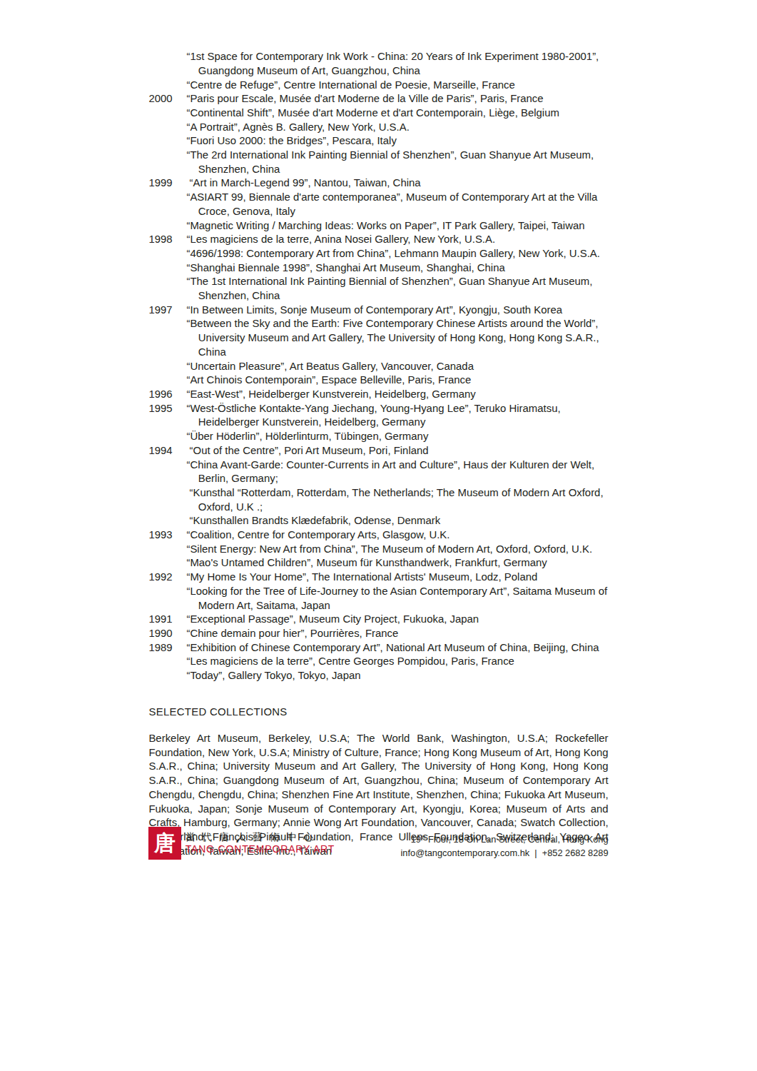“1st Space for Contemporary Ink Work - China: 20 Years of Ink Experiment 1980-2001”, Guangdong Museum of Art, Guangzhou, China
“Centre de Refuge”, Centre International de Poesie, Marseille, France
2000
“Paris pour Escale, Musée d'art Moderne de la Ville de Paris”, Paris, France
“Continental Shift”, Musée d'art Moderne et d'art Contemporain, Liège, Belgium
“A Portrait”, Agnès B. Gallery, New York, U.S.A.
“Fuori Uso 2000: the Bridges”, Pescara, Italy
“The 2rd International Ink Painting Biennial of Shenzhen”, Guan Shanyue Art Museum, Shenzhen, China
1999
“Art in March-Legend 99”, Nantou, Taiwan, China
“ASIART 99, Biennale d'arte contemporanea”, Museum of Contemporary Art at the Villa Croce, Genova, Italy
“Magnetic Writing / Marching Ideas: Works on Paper”, IT Park Gallery, Taipei, Taiwan
1998
“Les magiciens de la terre, Anina Nosei Gallery, New York, U.S.A.
“4696/1998: Contemporary Art from China”, Lehmann Maupin Gallery, New York, U.S.A.
“Shanghai Biennale 1998”, Shanghai Art Museum, Shanghai, China
“The 1st International Ink Painting Biennial of Shenzhen”, Guan Shanyue Art Museum, Shenzhen, China
1997
“In Between Limits, Sonje Museum of Contemporary Art”, Kyongju, South Korea
“Between the Sky and the Earth: Five Contemporary Chinese Artists around the World”, University Museum and Art Gallery, The University of Hong Kong, Hong Kong S.A.R., China
“Uncertain Pleasure”, Art Beatus Gallery, Vancouver, Canada
“Art Chinois Contemporain”, Espace Belleville, Paris, France
1996
“East-West”, Heidelberger Kunstverein, Heidelberg, Germany
1995
“West-Östliche Kontakte-Yang Jiechang, Young-Hyang Lee”, Teruko Hiramatsu, Heidelberger Kunstverein, Heidelberg, Germany
“Über Höderlin”, Hölderlinturm, Tübingen, Germany
1994
“Out of the Centre”, Pori Art Museum, Pori, Finland
“China Avant-Garde: Counter-Currents in Art and Culture”, Haus der Kulturen der Welt, Berlin, Germany;
“Kunsthal “Rotterdam, Rotterdam, The Netherlands; The Museum of Modern Art Oxford, Oxford, U.K .;
“Kunsthallen Brandts Klædefabrik, Odense, Denmark
1993
“Coalition, Centre for Contemporary Arts, Glasgow, U.K.
“Silent Energy: New Art from China”, The Museum of Modern Art, Oxford, Oxford, U.K.
“Mao's Untamed Children”, Museum für Kunsthandwerk, Frankfurt, Germany
1992
“My Home Is Your Home”, The International Artists' Museum, Lodz, Poland
“Looking for the Tree of Life-Journey to the Asian Contemporary Art”, Saitama Museum of Modern Art, Saitama, Japan
1991
“Exceptional Passage”, Museum City Project, Fukuoka, Japan
1990
“Chine demain pour hier”, Pourrières, France
1989
“Exhibition of Chinese Contemporary Art”, National Art Museum of China, Beijing, China
“Les magiciens de la terre”, Centre Georges Pompidou, Paris, France
“Today”, Gallery Tokyo, Tokyo, Japan
SELECTED COLLECTIONS
Berkeley Art Museum, Berkeley, U.S.A; The World Bank, Washington, U.S.A; Rockefeller Foundation, New York, U.S.A; Ministry of Culture, France; Hong Kong Museum of Art, Hong Kong S.A.R., China; University Museum and Art Gallery, The University of Hong Kong, Hong Kong S.A.R., China; Guangdong Museum of Art, Guangzhou, China; Museum of Contemporary Art Chengdu, Chengdu, China; Shenzhen Fine Art Institute, Shenzhen, China; Fukuoka Art Museum, Fukuoka, Japan; Sonje Museum of Contemporary Art, Kyongju, Korea; Museum of Arts and Crafts, Hamburg, Germany; Annie Wong Art Foundation, Vancouver, Canada; Swatch Collection, Switzerland; François Pinault Foundation, France Ullens Foundation, Switzerland; Yageo Art Foundation, Taiwan; Eslite Inc., Taiwan
唐
當 代 唐 人 藝 術 中 心
TANG CONTEMPORARY ART
19th Floor, 18 On Lan Street, Central, Hong Kong
info@tangcontemporary.com.hk | +852 2682 8289